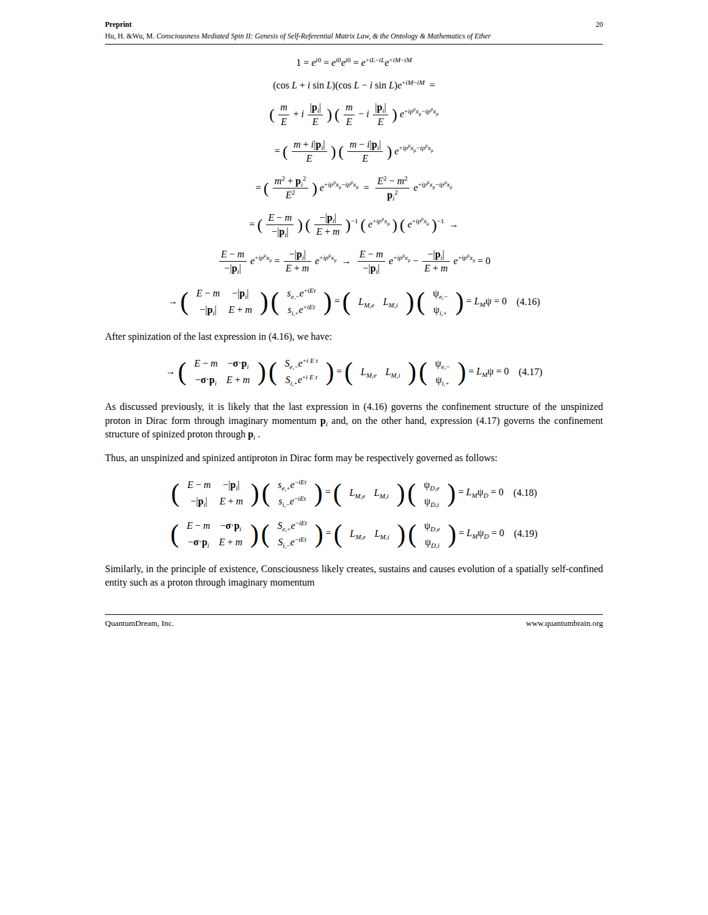20 Preprint Hu, H. &Wu, M. Consciousness Mediated Spin II: Genesis of Self-Referential Matrix Law, & the Ontology & Mathematics of Ether
1 = ei0 = ei0ei0 = e+iL−iLe+iM−iM
(cos L + i sin L)(cos L − i sin L)e+iM−iM =
( mE + i |pi|E ) ( mE − i |pi|E ) e+ipμxμ−ipμxμ
= ( m + i|pi|E ) ( m − i|pi|E ) e+ipμxμ−ipμxμ
= ( m2 + pi2 E2 ) e+ipμxμ−ipμxμ = E2 − m2 pi2 e+ipμxμ−ipμxμ
= ( E − m−|pi| ) ( −|pi|E + m )−1 ( e+ipμxμ ) ( e+ipμxμ )−1 →
E − m−|pi| e+ipμxμ = −|pi|E + m e+ipμxμ → E − m−|pi| e+ipμxμ − −|pi|E + m e+ipμxμ = 0
→ (
| E − m | −/ p i / |
| −/ p i / | E + m |
) (
| s e ,− e + iEt |
| s i ,+ e + iEt |
) = (
| L M , e | L M , i |
) (
| ψ e ,− |
| ψ i ,+ |
) = LMψ = 0
(4.16)
After spinization of the last expression in (4.16), we have:
→ (
| E − m | − σ · p i |
| − σ · p i | E + m |
) (
| S e ,− e + i E t |
| S i ,+ e + i E t |
) = (
| L M , e | L M , i |
) (
| ψ e ,− |
| ψ i ,+ |
) = LMψ = 0
(4.17)
As discussed previously, it is likely that the last expression in (4.16) governs the confinement structure of the unspinized proton in Dirac form through imaginary momentum pi and, on the other hand, expression (4.17) governs the confinement structure of spinized proton through pi .
Thus, an unspinized and spinized antiproton in Dirac form may be respectively governed as follows:
(
| E − m | −/ p i / |
| −/ p i / | E + m |
) (
| s e ,+ e − iEt |
| s i ,− e − iEt |
) = (
| L M , e | L M , i |
) (
| ψ D , e |
| ψ D , i |
) = LMψD = 0
(4.18)
(
| E − m | − σ · p i |
| − σ · p i | E + m |
) (
| S e ,+ e − iEt |
| S i ,− e − iEt |
) = (
| L M , e | L M , i |
) (
| ψ D , e |
| ψ D , i |
) = LMψD = 0
(4.19)
Similarly, in the principle of existence, Consciousness likely creates, sustains and causes evolution of a spatially self-confined entity such as a proton through imaginary momentum
QuantumDream, Inc. www.quantumbrain.org